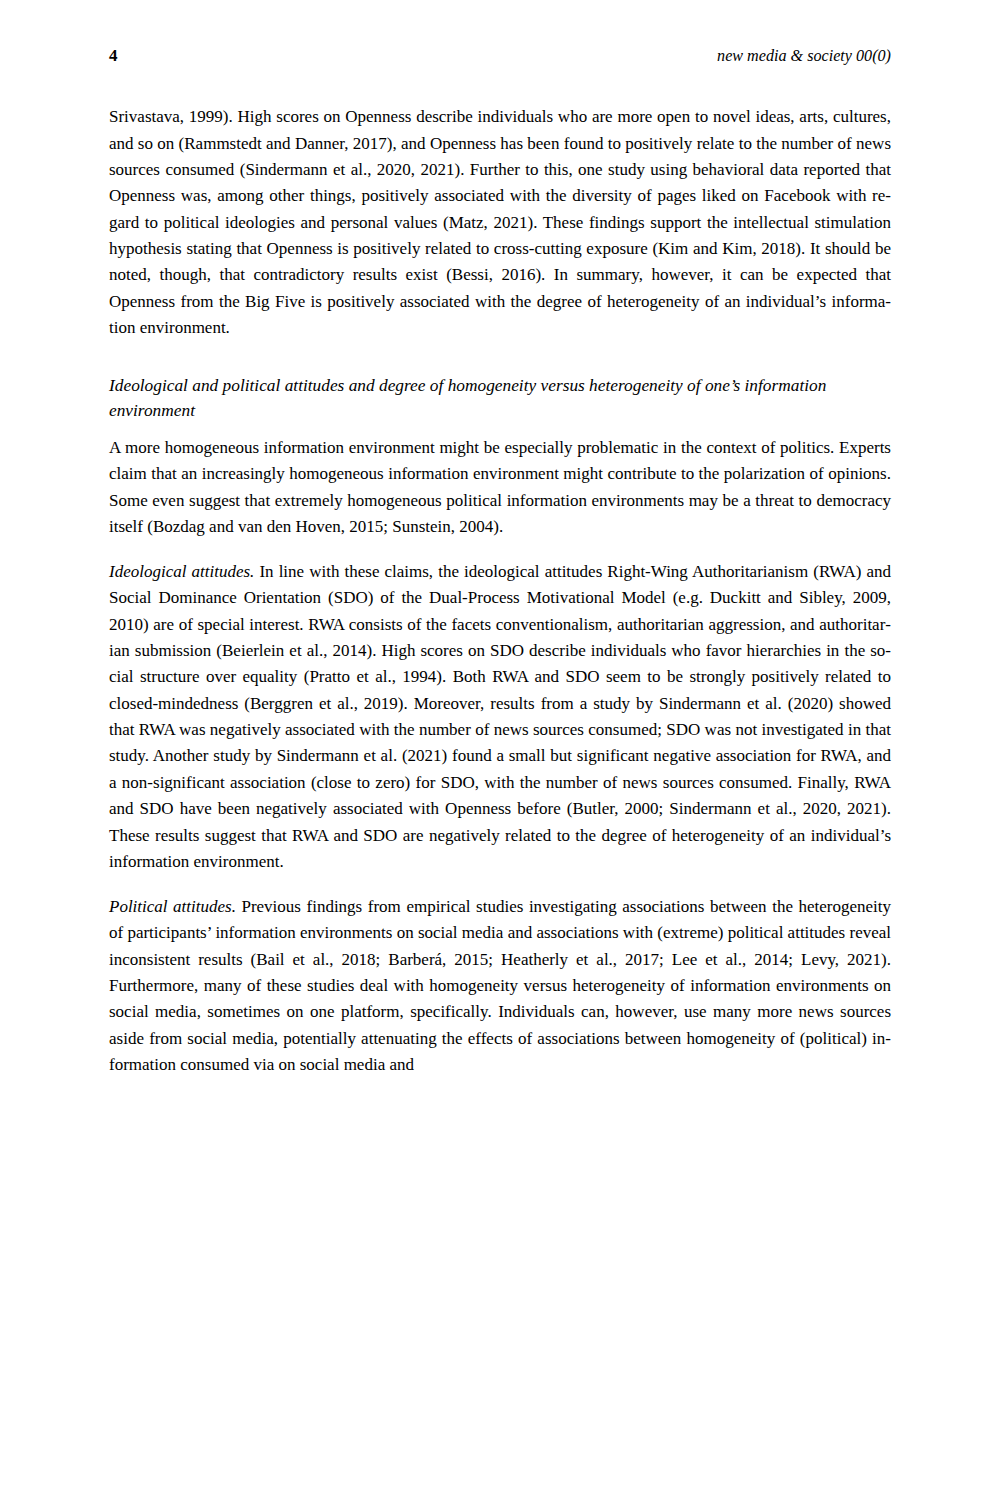4 new media & society 00(0)
Srivastava, 1999). High scores on Openness describe individuals who are more open to novel ideas, arts, cultures, and so on (Rammstedt and Danner, 2017), and Openness has been found to positively relate to the number of news sources consumed (Sindermann et al., 2020, 2021). Further to this, one study using behavioral data reported that Openness was, among other things, positively associated with the diversity of pages liked on Facebook with regard to political ideologies and personal values (Matz, 2021). These findings support the intellectual stimulation hypothesis stating that Openness is positively related to cross-cutting exposure (Kim and Kim, 2018). It should be noted, though, that contradictory results exist (Bessi, 2016). In summary, however, it can be expected that Openness from the Big Five is positively associated with the degree of heterogeneity of an individual’s information environment.
Ideological and political attitudes and degree of homogeneity versus heterogeneity of one’s information environment
A more homogeneous information environment might be especially problematic in the context of politics. Experts claim that an increasingly homogeneous information environment might contribute to the polarization of opinions. Some even suggest that extremely homogeneous political information environments may be a threat to democracy itself (Bozdag and van den Hoven, 2015; Sunstein, 2004).
Ideological attitudes
In line with these claims, the ideological attitudes Right-Wing Authoritarianism (RWA) and Social Dominance Orientation (SDO) of the Dual-Process Motivational Model (e.g. Duckitt and Sibley, 2009, 2010) are of special interest. RWA consists of the facets conventionalism, authoritarian aggression, and authoritarian submission (Beierlein et al., 2014). High scores on SDO describe individuals who favor hierarchies in the social structure over equality (Pratto et al., 1994). Both RWA and SDO seem to be strongly positively related to closed-mindedness (Berggren et al., 2019). Moreover, results from a study by Sindermann et al. (2020) showed that RWA was negatively associated with the number of news sources consumed; SDO was not investigated in that study. Another study by Sindermann et al. (2021) found a small but significant negative association for RWA, and a non-significant association (close to zero) for SDO, with the number of news sources consumed. Finally, RWA and SDO have been negatively associated with Openness before (Butler, 2000; Sindermann et al., 2020, 2021). These results suggest that RWA and SDO are negatively related to the degree of heterogeneity of an individual’s information environment.
Political attitudes
Previous findings from empirical studies investigating associations between the heterogeneity of participants’ information environments on social media and associations with (extreme) political attitudes reveal inconsistent results (Bail et al., 2018; Barberá, 2015; Heatherly et al., 2017; Lee et al., 2014; Levy, 2021). Furthermore, many of these studies deal with homogeneity versus heterogeneity of information environments on social media, sometimes on one platform, specifically. Individuals can, however, use many more news sources aside from social media, potentially attenuating the effects of associations between homogeneity of (political) information consumed via on social media and